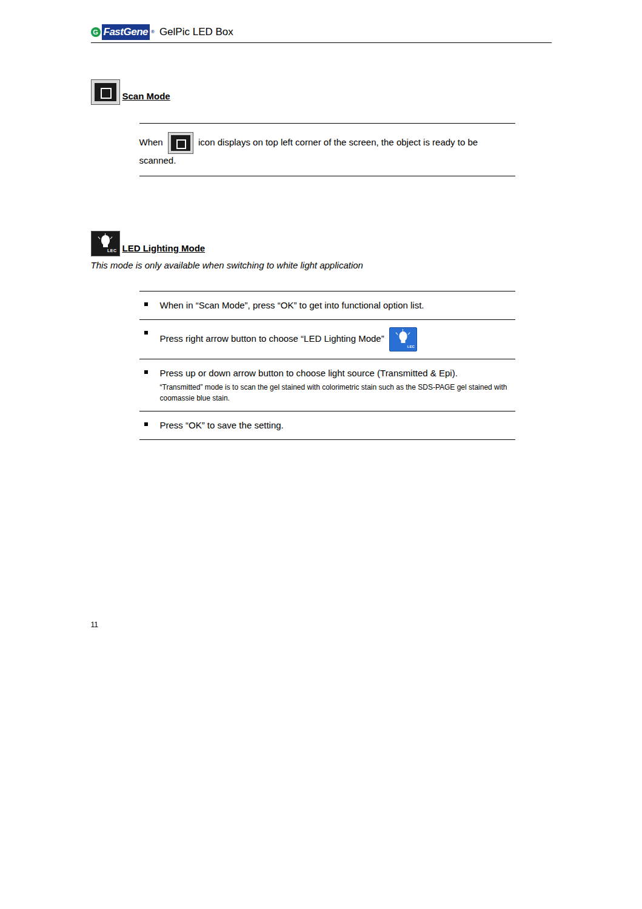GFastGene® GelPic LED Box
Scan Mode
When icon displays on top left corner of the screen, the object is ready to be scanned.
LEC LED Lighting Mode
This mode is only available when switching to white light application
When in “Scan Mode”, press “OK” to get into functional option list.
Press right arrow button to choose “LED Lighting Mode” LEC
Press up or down arrow button to choose light source (Transmitted & Epi). “Transmitted” mode is to scan the gel stained with colorimetric stain such as the SDS-PAGE gel stained with coomassie blue stain.
Press “OK” to save the setting.
11